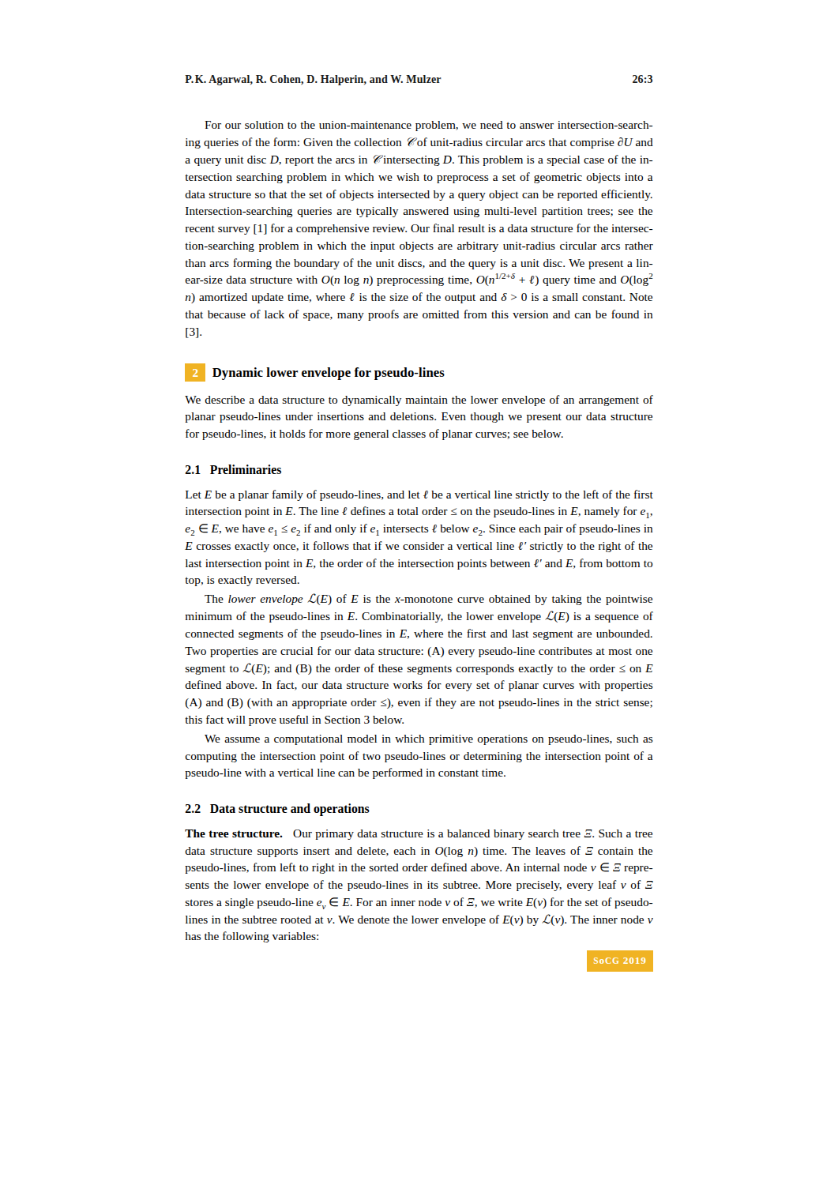P. K. Agarwal, R. Cohen, D. Halperin, and W. Mulzer 26:3
For our solution to the union-maintenance problem, we need to answer intersection-searching queries of the form: Given the collection 𝒞 of unit-radius circular arcs that comprise ∂U and a query unit disc D, report the arcs in 𝒞 intersecting D. This problem is a special case of the intersection searching problem in which we wish to preprocess a set of geometric objects into a data structure so that the set of objects intersected by a query object can be reported efficiently. Intersection-searching queries are typically answered using multi-level partition trees; see the recent survey [1] for a comprehensive review. Our final result is a data structure for the intersection-searching problem in which the input objects are arbitrary unit-radius circular arcs rather than arcs forming the boundary of the unit discs, and the query is a unit disc. We present a linear-size data structure with O(n log n) preprocessing time, O(n1/2+δ + ℓ) query time and O(log2 n) amortized update time, where ℓ is the size of the output and δ > 0 is a small constant. Note that because of lack of space, many proofs are omitted from this version and can be found in [3].
2
Dynamic lower envelope for pseudo-lines
We describe a data structure to dynamically maintain the lower envelope of an arrangement of planar pseudo-lines under insertions and deletions. Even though we present our data structure for pseudo-lines, it holds for more general classes of planar curves; see below.
2.1 Preliminaries
Let E be a planar family of pseudo-lines, and let ℓ be a vertical line strictly to the left of the first intersection point in E. The line ℓ defines a total order ≤ on the pseudo-lines in E, namely for e1, e2 ∈ E, we have e1 ≤ e2 if and only if e1 intersects ℓ below e2. Since each pair of pseudo-lines in E crosses exactly once, it follows that if we consider a vertical line ℓ′ strictly to the right of the last intersection point in E, the order of the intersection points between ℓ′ and E, from bottom to top, is exactly reversed.
The lower envelope ℒ(E) of E is the x-monotone curve obtained by taking the pointwise minimum of the pseudo-lines in E. Combinatorially, the lower envelope ℒ(E) is a sequence of connected segments of the pseudo-lines in E, where the first and last segment are unbounded. Two properties are crucial for our data structure: (A) every pseudo-line contributes at most one segment to ℒ(E); and (B) the order of these segments corresponds exactly to the order ≤ on E defined above. In fact, our data structure works for every set of planar curves with properties (A) and (B) (with an appropriate order ≤), even if they are not pseudo-lines in the strict sense; this fact will prove useful in Section 3 below.
We assume a computational model in which primitive operations on pseudo-lines, such as computing the intersection point of two pseudo-lines or determining the intersection point of a pseudo-line with a vertical line can be performed in constant time.
2.2 Data structure and operations
The tree structure. Our primary data structure is a balanced binary search tree Ξ. Such a tree data structure supports insert and delete, each in O(log n) time. The leaves of Ξ contain the pseudo-lines, from left to right in the sorted order defined above. An internal node v ∈ Ξ represents the lower envelope of the pseudo-lines in its subtree. More precisely, every leaf v of Ξ stores a single pseudo-line ev ∈ E. For an inner node v of Ξ, we write E(v) for the set of pseudo-lines in the subtree rooted at v. We denote the lower envelope of E(v) by ℒ(v). The inner node v has the following variables:
SoCG 2019